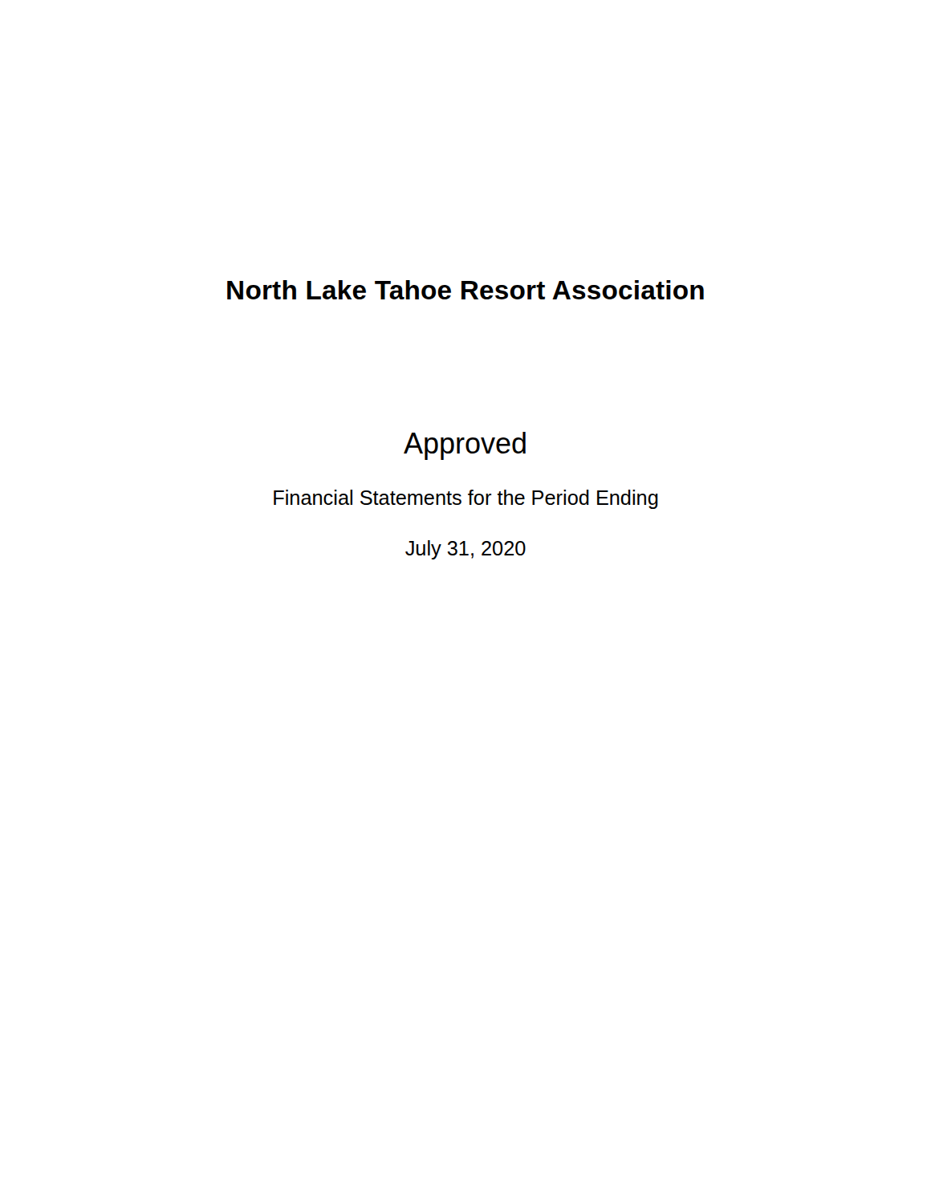North Lake Tahoe Resort Association
Approved
Financial Statements for the Period Ending
July 31, 2020